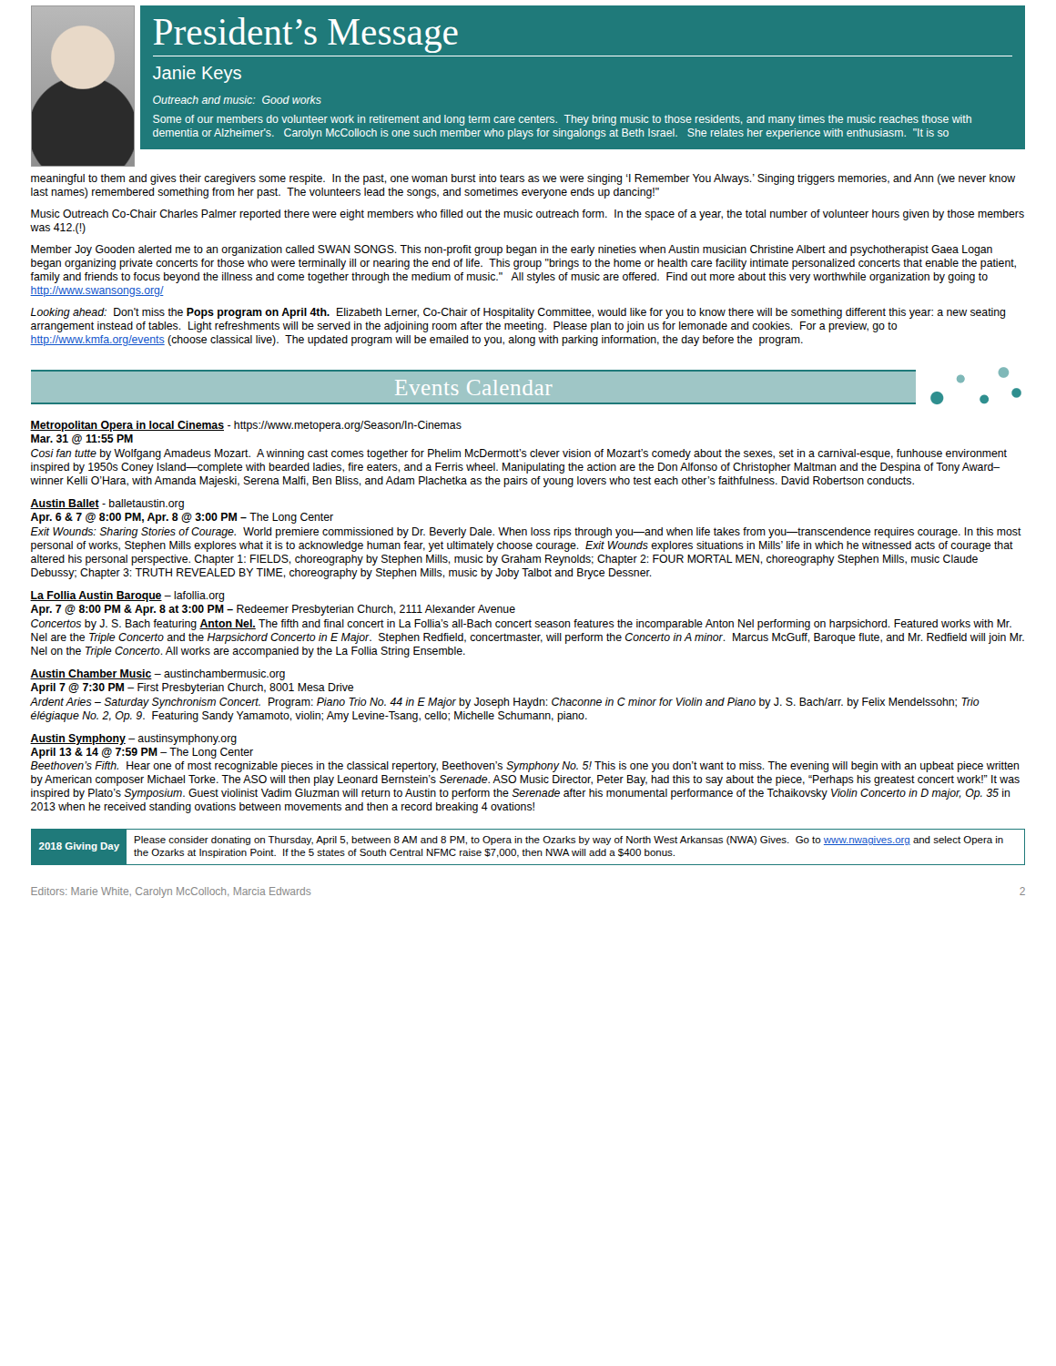President’s Message
Janie Keys
Outreach and music: Good works
Some of our members do volunteer work in retirement and long term care centers. They bring music to those residents, and many times the music reaches those with dementia or Alzheimer's. Carolyn McColloch is one such member who plays for singalongs at Beth Israel. She relates her experience with enthusiasm. "It is so
meaningful to them and gives their caregivers some respite. In the past, one woman burst into tears as we were singing ‘I Remember You Always.’ Singing triggers memories, and Ann (we never know last names) remembered something from her past. The volunteers lead the songs, and sometimes everyone ends up dancing!"
Music Outreach Co-Chair Charles Palmer reported there were eight members who filled out the music outreach form. In the space of a year, the total number of volunteer hours given by those members was 412.(!)
Member Joy Gooden alerted me to an organization called SWAN SONGS. This non-profit group began in the early nineties when Austin musician Christine Albert and psychotherapist Gaea Logan began organizing private concerts for those who were terminally ill or nearing the end of life. This group "brings to the home or health care facility intimate personalized concerts that enable the patient, family and friends to focus beyond the illness and come together through the medium of music." All styles of music are offered. Find out more about this very worthwhile organization by going to http://www.swansongs.org/
Looking ahead: Don't miss the Pops program on April 4th. Elizabeth Lerner, Co-Chair of Hospitality Committee, would like for you to know there will be something different this year: a new seating arrangement instead of tables. Light refreshments will be served in the adjoining room after the meeting. Please plan to join us for lemonade and cookies. For a preview, go to http://www.kmfa.org/events (choose classical live). The updated program will be emailed to you, along with parking information, the day before the program.
Events Calendar
Metropolitan Opera in local Cinemas - https://www.metopera.org/Season/In-Cinemas
Mar. 31 @ 11:55 PM
Cosi fan tutte by Wolfgang Amadeus Mozart. A winning cast comes together for Phelim McDermott’s clever vision of Mozart’s comedy about the sexes, set in a carnival-esque, funhouse environment inspired by 1950s Coney Island—complete with bearded ladies, fire eaters, and a Ferris wheel. Manipulating the action are the Don Alfonso of Christopher Maltman and the Despina of Tony Award–winner Kelli O’Hara, with Amanda Majeski, Serena Malfi, Ben Bliss, and Adam Plachetka as the pairs of young lovers who test each other’s faithfulness. David Robertson conducts.
Austin Ballet - balletaustin.org
Apr. 6 & 7 @ 8:00 PM, Apr. 8 @ 3:00 PM – The Long Center
Exit Wounds: Sharing Stories of Courage. World premiere commissioned by Dr. Beverly Dale. When loss rips through you—and when life takes from you—transcendence requires courage. In this most personal of works, Stephen Mills explores what it is to acknowledge human fear, yet ultimately choose courage. Exit Wounds explores situations in Mills’ life in which he witnessed acts of courage that altered his personal perspective. Chapter 1: FIELDS, choreography by Stephen Mills, music by Graham Reynolds; Chapter 2: FOUR MORTAL MEN, choreography Stephen Mills, music Claude Debussy; Chapter 3: TRUTH REVEALED BY TIME, choreography by Stephen Mills, music by Joby Talbot and Bryce Dessner.
La Follia Austin Baroque – lafollia.org
Apr. 7 @ 8:00 PM & Apr. 8 at 3:00 PM – Redeemer Presbyterian Church, 2111 Alexander Avenue
Concertos by J. S. Bach featuring Anton Nel. The fifth and final concert in La Follia’s all-Bach concert season features the incomparable Anton Nel performing on harpsichord. Featured works with Mr. Nel are the Triple Concerto and the Harpsichord Concerto in E Major. Stephen Redfield, concertmaster, will perform the Concerto in A minor. Marcus McGuff, Baroque flute, and Mr. Redfield will join Mr. Nel on the Triple Concerto. All works are accompanied by the La Follia String Ensemble.
Austin Chamber Music – austinchambermusic.org
April 7 @ 7:30 PM – First Presbyterian Church, 8001 Mesa Drive
Ardent Aries – Saturday Synchronism Concert. Program: Piano Trio No. 44 in E Major by Joseph Haydn: Chaconne in C minor for Violin and Piano by J. S. Bach/arr. by Felix Mendelssohn; Trio élégiaque No. 2, Op. 9. Featuring Sandy Yamamoto, violin; Amy Levine-Tsang, cello; Michelle Schumann, piano.
Austin Symphony – austinsymphony.org
April 13 & 14 @ 7:59 PM – The Long Center
Beethoven’s Fifth. Hear one of most recognizable pieces in the classical repertory, Beethoven’s Symphony No. 5! This is one you don’t want to miss. The evening will begin with an upbeat piece written by American composer Michael Torke. The ASO will then play Leonard Bernstein’s Serenade. ASO Music Director, Peter Bay, had this to say about the piece, “Perhaps his greatest concert work!” It was inspired by Plato’s Symposium. Guest violinist Vadim Gluzman will return to Austin to perform the Serenade after his monumental performance of the Tchaikovsky Violin Concerto in D major, Op. 35 in 2013 when he received standing ovations between movements and then a record breaking 4 ovations!
2018 Giving Day
Please consider donating on Thursday, April 5, between 8 AM and 8 PM, to Opera in the Ozarks by way of North West Arkansas (NWA) Gives. Go to www.nwagives.org and select Opera in the Ozarks at Inspiration Point. If the 5 states of South Central NFMC raise $7,000, then NWA will add a $400 bonus.
Editors: Marie White, Carolyn McColloch, Marcia Edwards
2